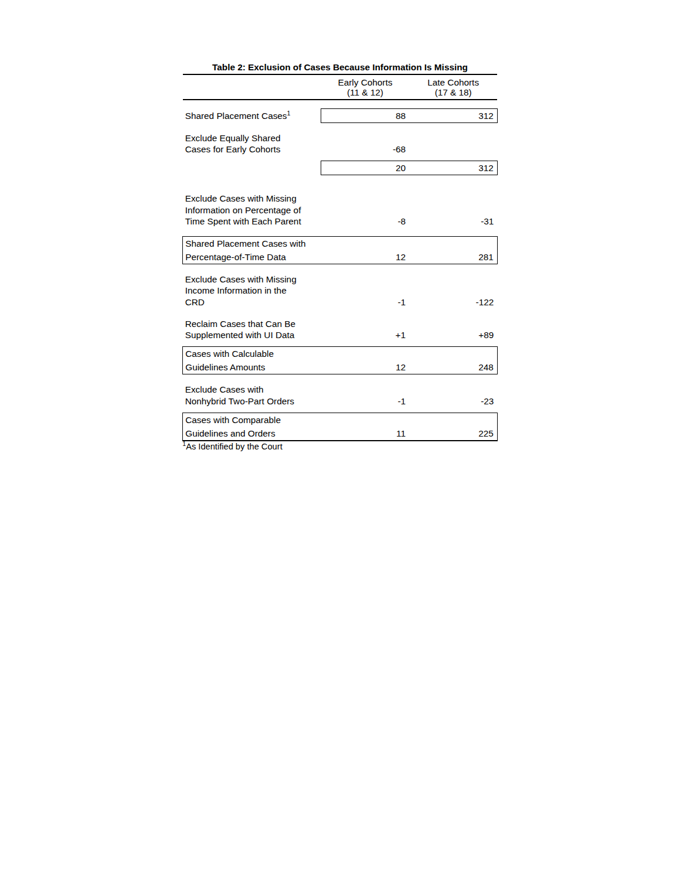Table 2: Exclusion of Cases Because Information Is Missing
| | Early Cohorts (11 & 12) | Late Cohorts (17 & 18) |
| --- | --- | --- |
| Shared Placement Cases 1 | 88 | 312 |
| Exclude Equally Shared Cases for Early Cohorts | -68 | |
| | 20 | 312 |
| Exclude Cases with Missing Information on Percentage of Time Spent with Each Parent | -8 | -31 |
| Shared Placement Cases with | | |
| Percentage-of-Time Data | 12 | 281 |
| Exclude Cases with Missing Income Information in the CRD | -1 | -122 |
| Reclaim Cases that Can Be Supplemented with UI Data | +1 | +89 |
| Cases with Calculable | | |
| Guidelines Amounts | 12 | 248 |
| Exclude Cases with Nonhybrid Two-Part Orders | -1 | -23 |
| Cases with Comparable | | |
| Guidelines and Orders | 11 | 225 |
1As Identified by the Court